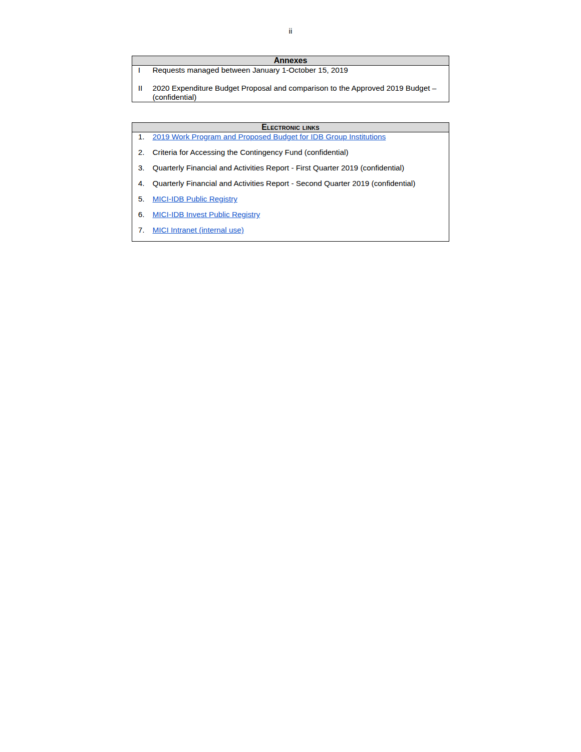ii
| Annexes |
| I Requests managed between January 1-October 15, 2019 II 2020 Expenditure Budget Proposal and comparison to the Approved 2019 Budget – (confidential) |
| Electronic links |
| 1. 2019 Work Program and Proposed Budget for IDB Group Institutions 2. Criteria for Accessing the Contingency Fund (confidential) 3. Quarterly Financial and Activities Report - First Quarter 2019 (confidential) 4. Quarterly Financial and Activities Report - Second Quarter 2019 (confidential) 5. MICI-IDB Public Registry 6. MICI-IDB Invest Public Registry 7. MICI Intranet (internal use) |